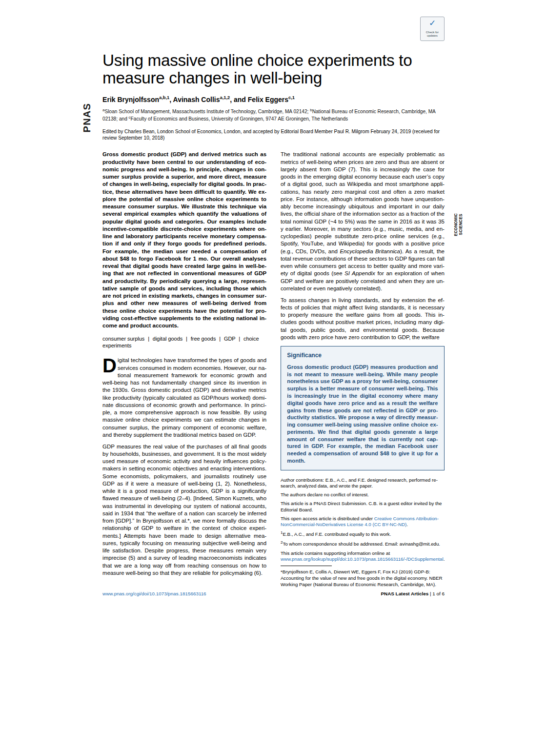PNAS
✓
Check for
updates
Using massive online choice experiments to measure changes in well-being
Erik Brynjolfssona,b,1, Avinash Collisa,1,2, and Felix Eggersc,1
aSloan School of Management, Massachusetts Institute of Technology, Cambridge, MA 02142; bNational Bureau of Economic Research, Cambridge, MA 02138; and cFaculty of Economics and Business, University of Groningen, 9747 AE Groningen, The Netherlands
Edited by Charles Bean, London School of Economics, London, and accepted by Editorial Board Member Paul R. Milgrom February 24, 2019 (received for review September 10, 2018)
Gross domestic product (GDP) and derived metrics such as productivity have been central to our understanding of economic progress and well-being. In principle, changes in consumer surplus provide a superior, and more direct, measure of changes in well-being, especially for digital goods. In practice, these alternatives have been difficult to quantify. We explore the potential of massive online choice experiments to measure consumer surplus. We illustrate this technique via several empirical examples which quantify the valuations of popular digital goods and categories. Our examples include incentive-compatible discrete-choice experiments where online and laboratory participants receive monetary compensation if and only if they forgo goods for predefined periods. For example, the median user needed a compensation of about $48 to forgo Facebook for 1 mo. Our overall analyses reveal that digital goods have created large gains in well-being that are not reflected in conventional measures of GDP and productivity. By periodically querying a large, representative sample of goods and services, including those which are not priced in existing markets, changes in consumer surplus and other new measures of well-being derived from these online choice experiments have the potential for providing cost-effective supplements to the existing national income and product accounts.
consumer surplus | digital goods | free goods | GDP | choice experiments
Digital technologies have transformed the types of goods and services consumed in modern economies. However, our national measurement framework for economic growth and well-being has not fundamentally changed since its invention in the 1930s. Gross domestic product (GDP) and derivative metrics like productivity (typically calculated as GDP/hours worked) dominate discussions of economic growth and performance. In principle, a more comprehensive approach is now feasible. By using massive online choice experiments we can estimate changes in consumer surplus, the primary component of economic welfare, and thereby supplement the traditional metrics based on GDP.
GDP measures the real value of the purchases of all final goods by households, businesses, and government. It is the most widely used measure of economic activity and heavily influences policymakers in setting economic objectives and enacting interventions. Some economists, policymakers, and journalists routinely use GDP as if it were a measure of well-being (1, 2). Nonetheless, while it is a good measure of production, GDP is a significantly flawed measure of well-being (2–4). [Indeed, Simon Kuznets, who was instrumental in developing our system of national accounts, said in 1934 that “the welfare of a nation can scarcely be inferred from [GDP].” In Brynjolfsson et al.*, we more formally discuss the relationship of GDP to welfare in the context of choice experiments.] Attempts have been made to design alternative measures, typically focusing on measuring subjective well-being and life satisfaction. Despite progress, these measures remain very imprecise (5) and a survey of leading macroeconomists indicates that we are a long way off from reaching consensus on how to measure well-being so that they are reliable for policymaking (6).
The traditional national accounts are especially problematic as metrics of well-being when prices are zero and thus are absent or largely absent from GDP (7). This is increasingly the case for goods in the emerging digital economy because each user’s copy of a digital good, such as Wikipedia and most smartphone applications, has nearly zero marginal cost and often a zero market price. For instance, although information goods have unquestionably become increasingly ubiquitous and important in our daily lives, the official share of the information sector as a fraction of the total nominal GDP (~4 to 5%) was the same in 2016 as it was 35 y earlier. Moreover, in many sectors (e.g., music, media, and encyclopedias) people substitute zero-price online services (e.g., Spotify, YouTube, and Wikipedia) for goods with a positive price (e.g., CDs, DVDs, and Encyclopedia Britannica). As a result, the total revenue contributions of these sectors to GDP figures can fall even while consumers get access to better quality and more variety of digital goods (see SI Appendix for an exploration of when GDP and welfare are positively correlated and when they are uncorrelated or even negatively correlated).
To assess changes in living standards, and by extension the effects of policies that might affect living standards, it is necessary to properly measure the welfare gains from all goods. This includes goods without positive market prices, including many digital goods, public goods, and environmental goods. Because goods with zero price have zero contribution to GDP, the welfare
Significance
Gross domestic product (GDP) measures production and is not meant to measure well-being. While many people nonetheless use GDP as a proxy for well-being, consumer surplus is a better measure of consumer well-being. This is increasingly true in the digital economy where many digital goods have zero price and as a result the welfare gains from these goods are not reflected in GDP or productivity statistics. We propose a way of directly measuring consumer well-being using massive online choice experiments. We find that digital goods generate a large amount of consumer welfare that is currently not captured in GDP. For example, the median Facebook user needed a compensation of around $48 to give it up for a month.
Author contributions: E.B., A.C., and F.E. designed research, performed research, analyzed data, and wrote the paper.
The authors declare no conflict of interest.
This article is a PNAS Direct Submission. C.B. is a guest editor invited by the Editorial Board.
This open access article is distributed under Creative Commons Attribution-NonCommercial-NoDerivatives License 4.0 (CC BY-NC-ND).
1E.B., A.C., and F.E. contributed equally to this work.
2To whom correspondence should be addressed. Email: avinashg@mit.edu.
This article contains supporting information online at www.pnas.org/lookup/suppl/doi:10.1073/pnas.1815663116/-/DCSupplemental.
*Brynjolfsson E, Collis A, Diewert WE, Eggers F, Fox KJ (2019) GDP-B: Accounting for the value of new and free goods in the digital economy. NBER Working Paper (National Bureau of Economic Research, Cambridge, MA).
ECONOMIC
SCIENCES
www.pnas.org/cgi/doi/10.1073/pnas.1815663116
PNAS Latest Articles | 1 of 6